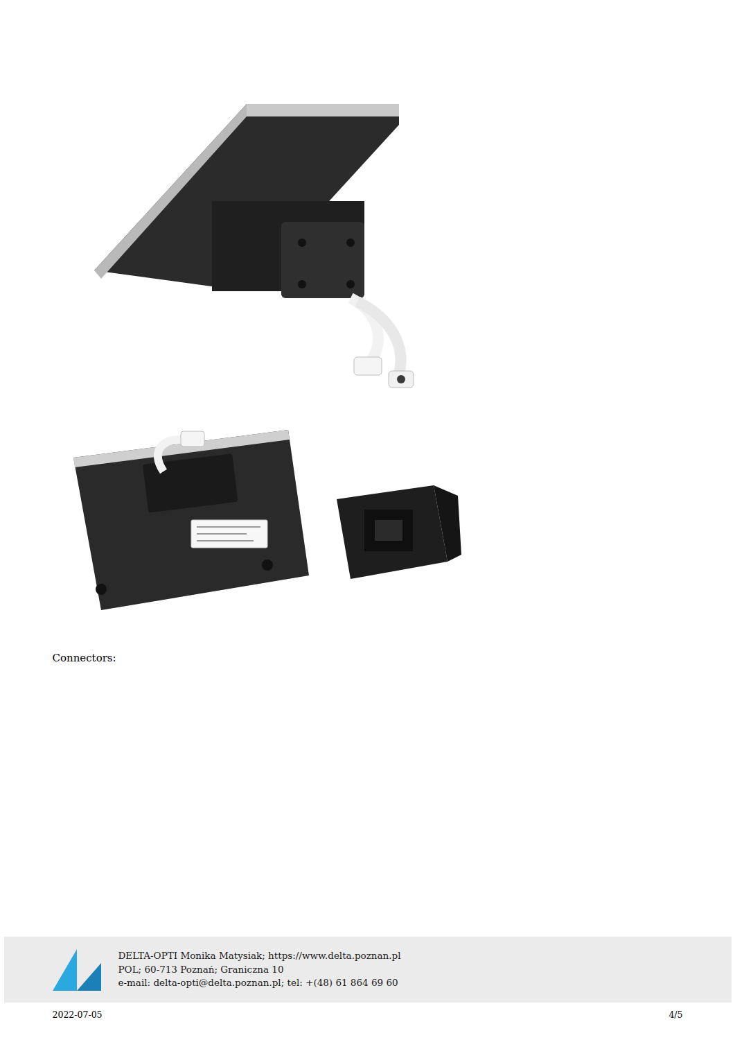Connectors:
DELTA-OPTI Monika Matysiak; https://www.delta.poznan.pl
POL; 60-713 Poznań; Graniczna 10
e-mail: delta-opti@delta.poznan.pl; tel: +(48) 61 864 69 60
2022-07-05 4/5